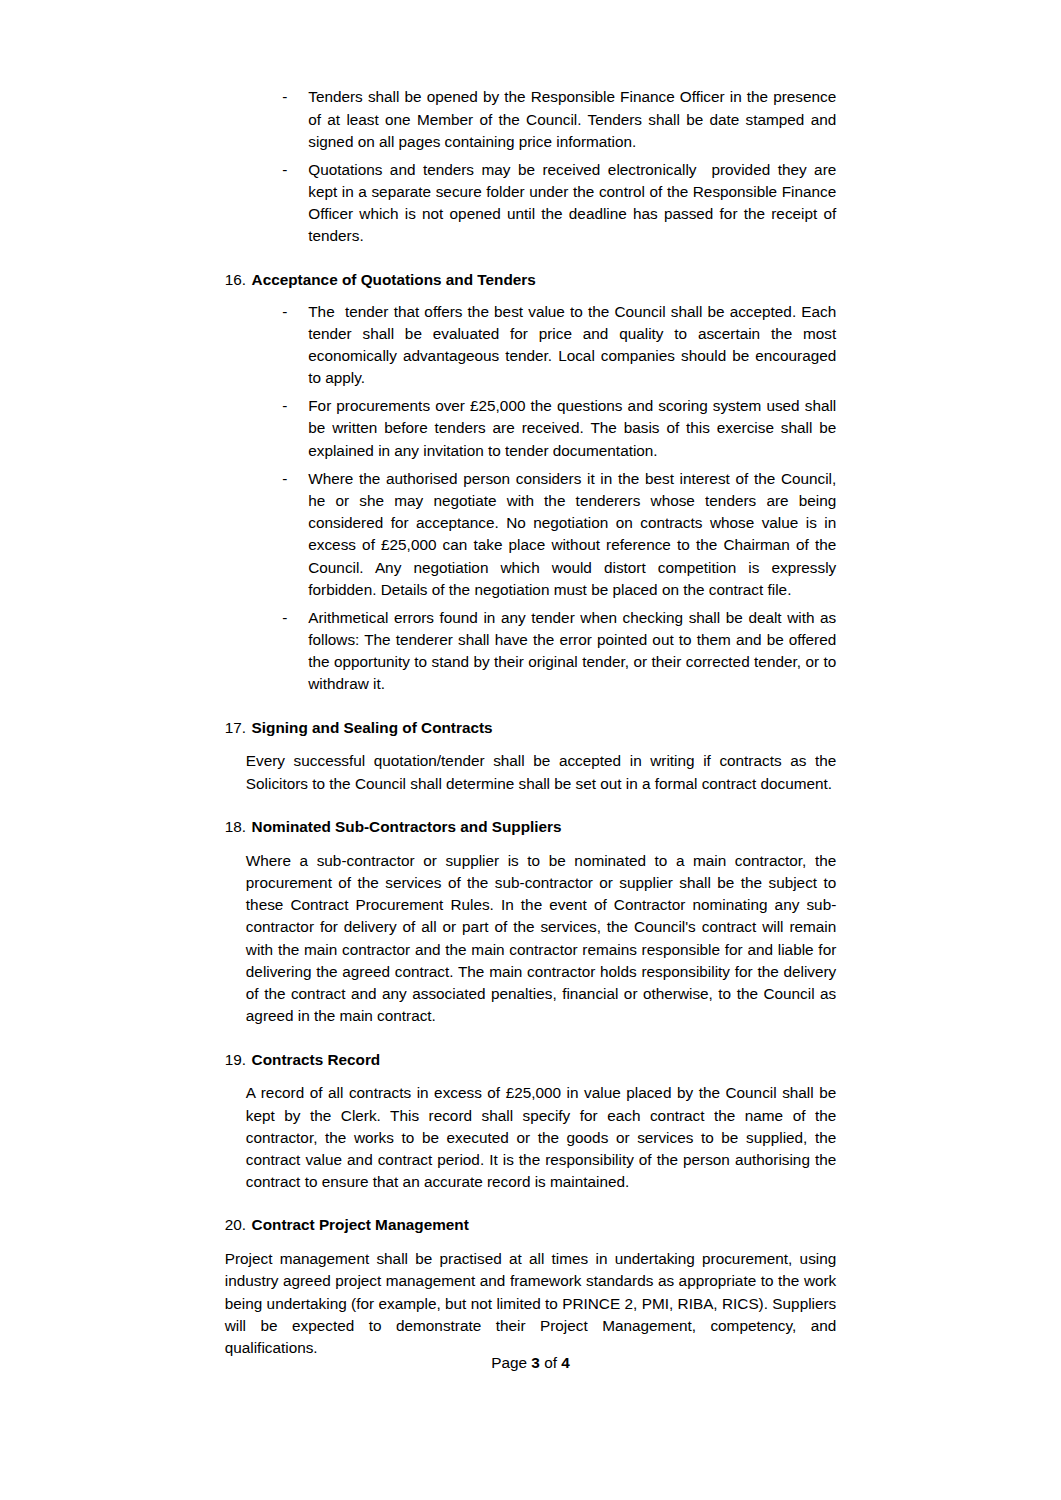Tenders shall be opened by the Responsible Finance Officer in the presence of at least one Member of the Council. Tenders shall be date stamped and signed on all pages containing price information.
Quotations and tenders may be received electronically provided they are kept in a separate secure folder under the control of the Responsible Finance Officer which is not opened until the deadline has passed for the receipt of tenders.
Acceptance of Quotations and Tenders
The tender that offers the best value to the Council shall be accepted. Each tender shall be evaluated for price and quality to ascertain the most economically advantageous tender. Local companies should be encouraged to apply.
For procurements over £25,000 the questions and scoring system used shall be written before tenders are received. The basis of this exercise shall be explained in any invitation to tender documentation.
Where the authorised person considers it in the best interest of the Council, he or she may negotiate with the tenderers whose tenders are being considered for acceptance. No negotiation on contracts whose value is in excess of £25,000 can take place without reference to the Chairman of the Council. Any negotiation which would distort competition is expressly forbidden. Details of the negotiation must be placed on the contract file.
Arithmetical errors found in any tender when checking shall be dealt with as follows: The tenderer shall have the error pointed out to them and be offered the opportunity to stand by their original tender, or their corrected tender, or to withdraw it.
Signing and Sealing of Contracts
Every successful quotation/tender shall be accepted in writing if contracts as the Solicitors to the Council shall determine shall be set out in a formal contract document.
Nominated Sub-Contractors and Suppliers
Where a sub-contractor or supplier is to be nominated to a main contractor, the procurement of the services of the sub-contractor or supplier shall be the subject to these Contract Procurement Rules. In the event of Contractor nominating any sub-contractor for delivery of all or part of the services, the Council's contract will remain with the main contractor and the main contractor remains responsible for and liable for delivering the agreed contract. The main contractor holds responsibility for the delivery of the contract and any associated penalties, financial or otherwise, to the Council as agreed in the main contract.
Contracts Record
A record of all contracts in excess of £25,000 in value placed by the Council shall be kept by the Clerk. This record shall specify for each contract the name of the contractor, the works to be executed or the goods or services to be supplied, the contract value and contract period. It is the responsibility of the person authorising the contract to ensure that an accurate record is maintained.
Contract Project Management
Project management shall be practised at all times in undertaking procurement, using industry agreed project management and framework standards as appropriate to the work being undertaking (for example, but not limited to PRINCE 2, PMI, RIBA, RICS). Suppliers will be expected to demonstrate their Project Management, competency, and qualifications.
Page 3 of 4